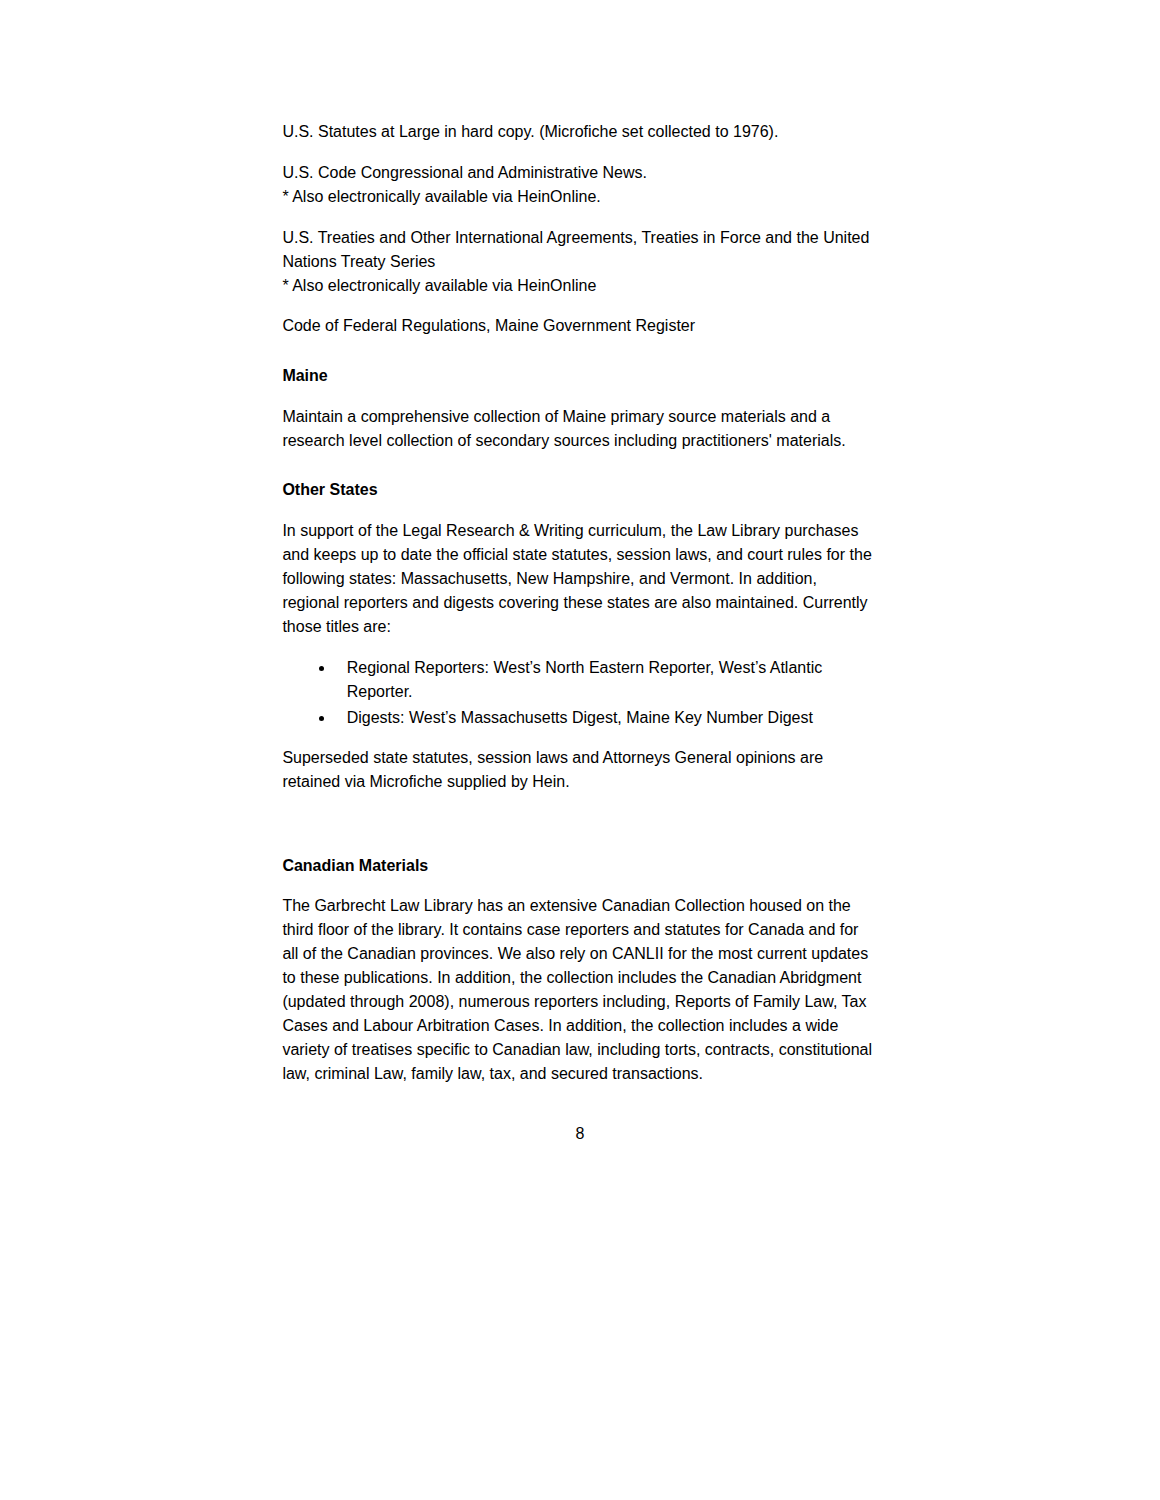U.S. Statutes at Large in hard copy. (Microfiche set collected to 1976).
U.S. Code Congressional and Administrative News.
* Also electronically available via HeinOnline.
U.S. Treaties and Other International Agreements, Treaties in Force and the United Nations Treaty Series
* Also electronically available via HeinOnline
Code of Federal Regulations, Maine Government Register
Maine
Maintain a comprehensive collection of Maine primary source materials and a research level collection of secondary sources including practitioners' materials.
Other States
In support of the Legal Research & Writing curriculum, the Law Library purchases and keeps up to date the official state statutes, session laws, and court rules for the following states: Massachusetts, New Hampshire, and Vermont. In addition, regional reporters and digests covering these states are also maintained. Currently those titles are:
Regional Reporters: West’s North Eastern Reporter, West’s Atlantic Reporter.
Digests: West’s Massachusetts Digest, Maine Key Number Digest
Superseded state statutes, session laws and Attorneys General opinions are retained via Microfiche supplied by Hein.
Canadian Materials
The Garbrecht Law Library has an extensive Canadian Collection housed on the third floor of the library. It contains case reporters and statutes for Canada and for all of the Canadian provinces. We also rely on CANLII for the most current updates to these publications. In addition, the collection includes the Canadian Abridgment (updated through 2008), numerous reporters including, Reports of Family Law, Tax Cases and Labour Arbitration Cases. In addition, the collection includes a wide variety of treatises specific to Canadian law, including torts, contracts, constitutional law, criminal Law, family law, tax, and secured transactions.
8